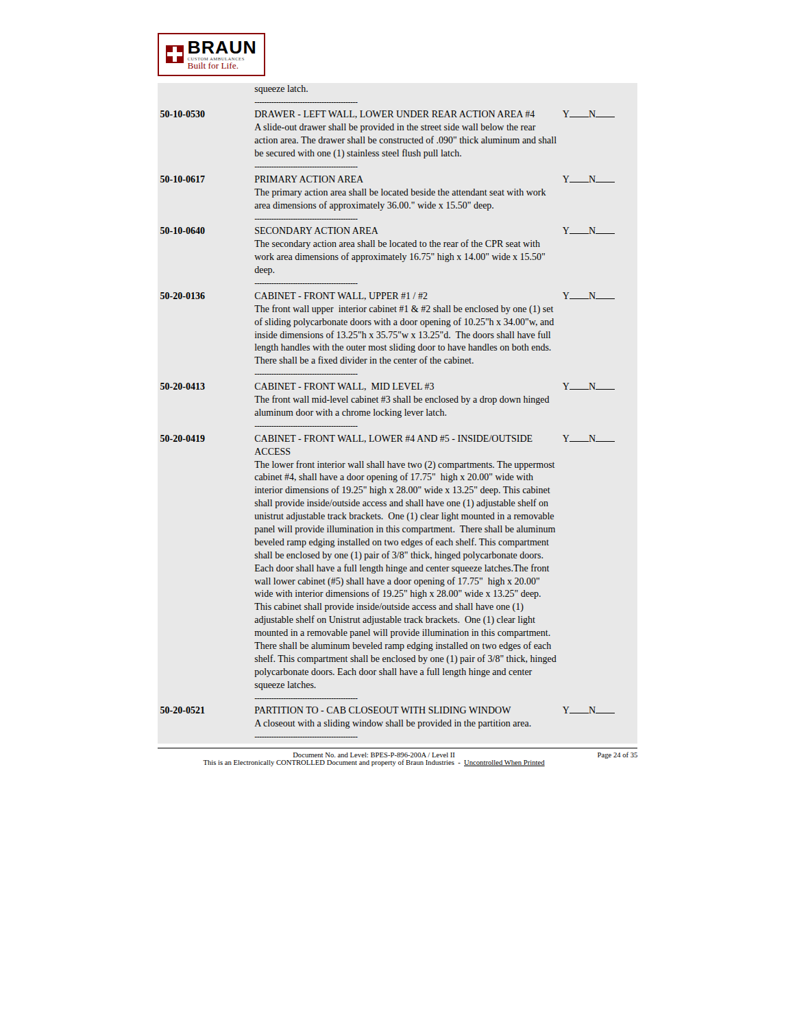BRAUN
Custom Ambulances
Built for Life.
| | squeeze latch. ------------------------------------------- | |
| 50-10-0530 | DRAWER - LEFT WALL, LOWER UNDER REAR ACTION AREA #4 A slide-out drawer shall be provided in the street side wall below the rear action area. The drawer shall be constructed of .090" thick aluminum and shall be secured with one (1) stainless steel flush pull latch. ------------------------------------------- | Y N |
| 50-10-0617 | PRIMARY ACTION AREA The primary action area shall be located beside the attendant seat with work area dimensions of approximately 36.00." wide x 15.50" deep. ------------------------------------------- | Y N |
| 50-10-0640 | SECONDARY ACTION AREA The secondary action area shall be located to the rear of the CPR seat with work area dimensions of approximately 16.75" high x 14.00" wide x 15.50" deep. ------------------------------------------- | Y N |
| 50-20-0136 | CABINET - FRONT WALL, UPPER #1 / #2 The front wall upper interior cabinet #1 & #2 shall be enclosed by one (1) set of sliding polycarbonate doors with a door opening of 10.25"h x 34.00"w, and inside dimensions of 13.25"h x 35.75"w x 13.25"d. The doors shall have full length handles with the outer most sliding door to have handles on both ends. There shall be a fixed divider in the center of the cabinet. ------------------------------------------- | Y N |
| 50-20-0413 | CABINET - FRONT WALL, MID LEVEL #3 The front wall mid-level cabinet #3 shall be enclosed by a drop down hinged aluminum door with a chrome locking lever latch. ------------------------------------------- | Y N |
| 50-20-0419 | CABINET - FRONT WALL, LOWER #4 and #5 - INSIDE/OUTSIDE ACCESS The lower front interior wall shall have two (2) compartments. The uppermost cabinet #4, shall have a door opening of 17.75" high x 20.00" wide with interior dimensions of 19.25" high x 28.00" wide x 13.25" deep. This cabinet shall provide inside/outside access and shall have one (1) adjustable shelf on unistrut adjustable track brackets. One (1) clear light mounted in a removable panel will provide illumination in this compartment. There shall be aluminum beveled ramp edging installed on two edges of each shelf. This compartment shall be enclosed by one (1) pair of 3/8" thick, hinged polycarbonate doors. Each door shall have a full length hinge and center squeeze latches.The front wall lower cabinet (#5) shall have a door opening of 17.75" high x 20.00" wide with interior dimensions of 19.25" high x 28.00" wide x 13.25" deep. This cabinet shall provide inside/outside access and shall have one (1) adjustable shelf on Unistrut adjustable track brackets. One (1) clear light mounted in a removable panel will provide illumination in this compartment. There shall be aluminum beveled ramp edging installed on two edges of each shelf. This compartment shall be enclosed by one (1) pair of 3/8" thick, hinged polycarbonate doors. Each door shall have a full length hinge and center squeeze latches. ------------------------------------------- | Y N |
| 50-20-0521 | PARTITION TO - CAB CLOSEOUT WITH SLIDING WINDOW A closeout with a sliding window shall be provided in the partition area. ------------------------------------------- | Y N |
Document No. and Level: BPES-P-896-200A / Level II
This is an Electronically CONTROLLED Document and property of Braun Industries - Uncontrolled When Printed
Page 24 of 35